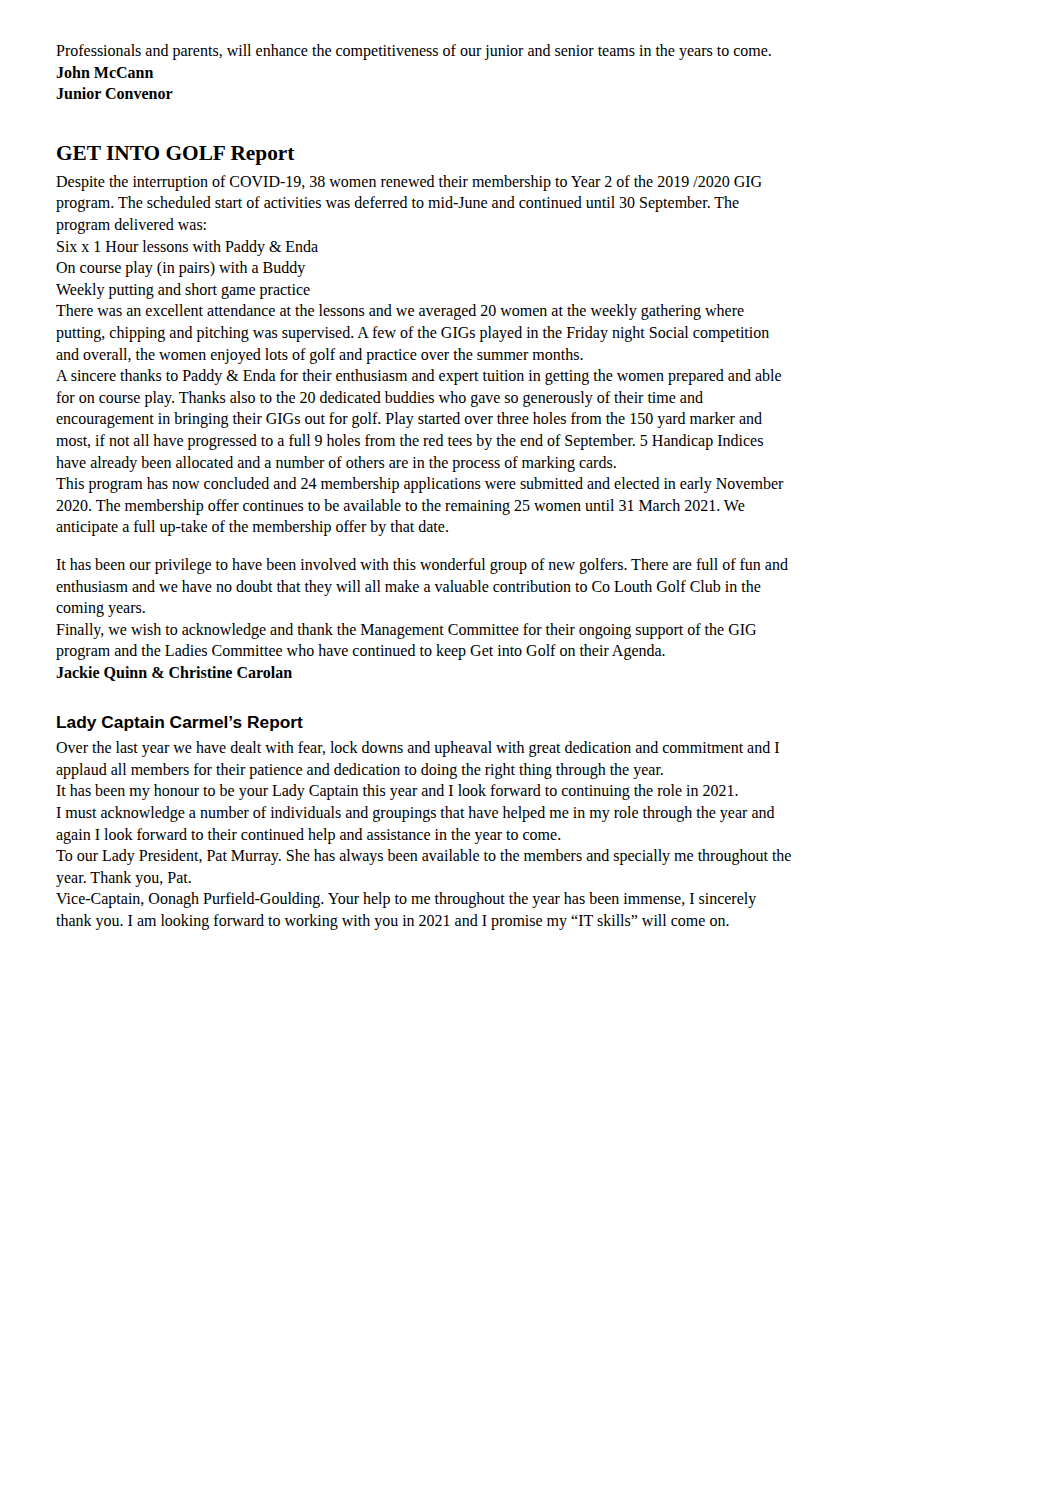Professionals and parents, will enhance the competitiveness of our junior and senior teams in the years to come.
John McCann
Junior Convenor
GET INTO GOLF Report
Despite the interruption of COVID-19, 38 women renewed their membership to Year 2 of the 2019 /2020 GIG program. The scheduled start of activities was deferred to mid-June and continued until 30 September. The program delivered was:
Six x 1 Hour lessons with Paddy & Enda
On course play (in pairs) with a Buddy
Weekly putting and short game practice
There was an excellent attendance at the lessons and we averaged 20 women at the weekly gathering where putting, chipping and pitching was supervised. A few of the GIGs played in the Friday night Social competition and overall, the women enjoyed lots of golf and practice over the summer months.
A sincere thanks to Paddy & Enda for their enthusiasm and expert tuition in getting the women prepared and able for on course play. Thanks also to the 20 dedicated buddies who gave so generously of their time and encouragement in bringing their GIGs out for golf. Play started over three holes from the 150 yard marker and most, if not all have progressed to a full 9 holes from the red tees by the end of September. 5 Handicap Indices have already been allocated and a number of others are in the process of marking cards.
This program has now concluded and 24 membership applications were submitted and elected in early November 2020. The membership offer continues to be available to the remaining 25 women until 31 March 2021. We anticipate a full up-take of the membership offer by that date.
It has been our privilege to have been involved with this wonderful group of new golfers. There are full of fun and enthusiasm and we have no doubt that they will all make a valuable contribution to Co Louth Golf Club in the coming years.
Finally, we wish to acknowledge and thank the Management Committee for their ongoing support of the GIG program and the Ladies Committee who have continued to keep Get into Golf on their Agenda.
Jackie Quinn & Christine Carolan
Lady Captain Carmel’s Report
Over the last year we have dealt with fear, lock downs and upheaval with great dedication and commitment and I applaud all members for their patience and dedication to doing the right thing through the year.
It has been my honour to be your Lady Captain this year and I look forward to continuing the role in 2021.
I must acknowledge a number of individuals and groupings that have helped me in my role through the year and again I look forward to their continued help and assistance in the year to come.
To our Lady President, Pat Murray. She has always been available to the members and specially me throughout the year. Thank you, Pat.
Vice-Captain, Oonagh Purfield-Goulding. Your help to me throughout the year has been immense, I sincerely thank you. I am looking forward to working with you in 2021 and I promise my “IT skills” will come on.